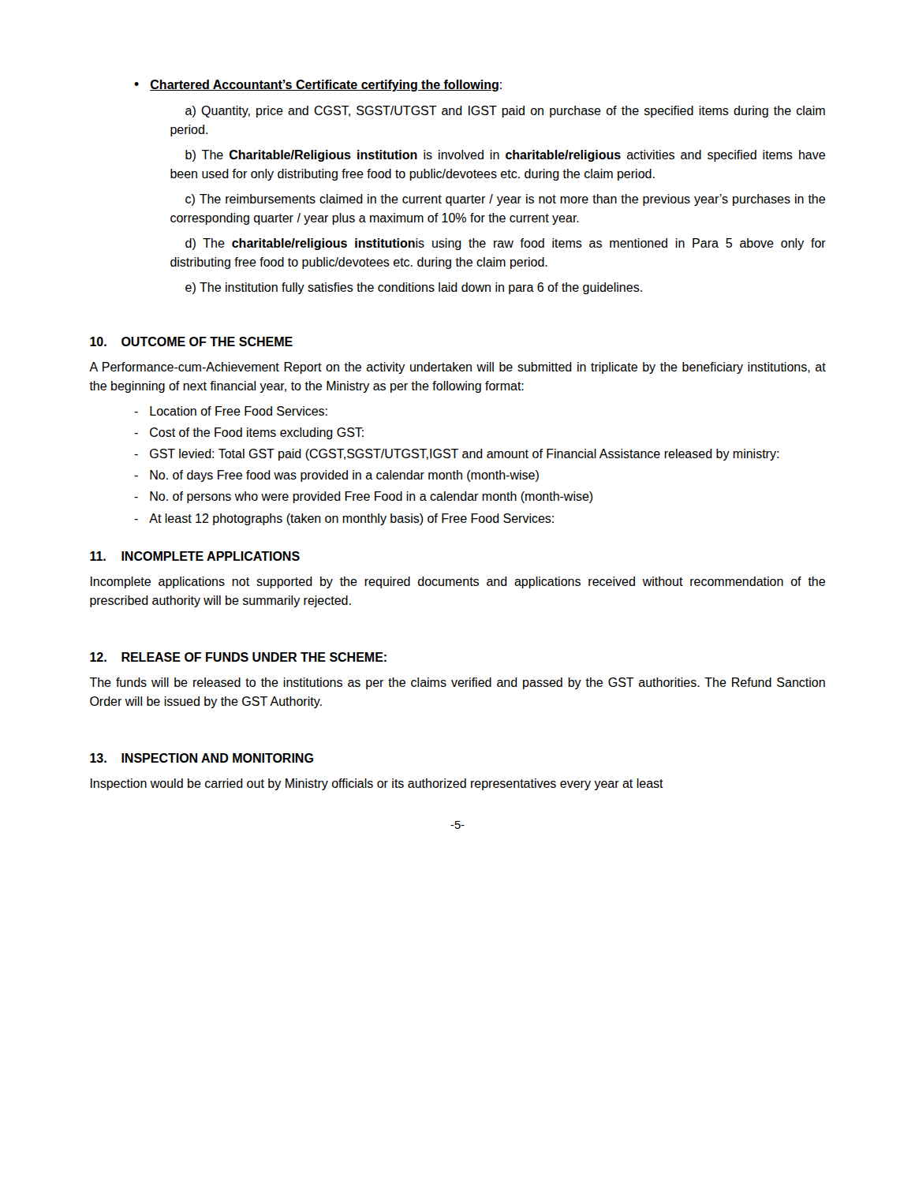• Chartered Accountant’s Certificate certifying the following:
a) Quantity, price and CGST, SGST/UTGST and IGST paid on purchase of the specified items during the claim period.
b) The Charitable/Religious institution is involved in charitable/religious activities and specified items have been used for only distributing free food to public/devotees etc. during the claim period.
c) The reimbursements claimed in the current quarter / year is not more than the previous year’s purchases in the corresponding quarter / year plus a maximum of 10% for the current year.
d) The charitable/religious institutionis using the raw food items as mentioned in Para 5 above only for distributing free food to public/devotees etc. during the claim period.
e) The institution fully satisfies the conditions laid down in para 6 of the guidelines.
10. OUTCOME OF THE SCHEME
A Performance-cum-Achievement Report on the activity undertaken will be submitted in triplicate by the beneficiary institutions, at the beginning of next financial year, to the Ministry as per the following format:
Location of Free Food Services:
Cost of the Food items excluding GST:
GST levied: Total GST paid (CGST,SGST/UTGST,IGST and amount of Financial Assistance released by ministry:
No. of days Free food was provided in a calendar month (month-wise)
No. of persons who were provided Free Food in a calendar month (month-wise)
At least 12 photographs (taken on monthly basis) of Free Food Services:
11. INCOMPLETE APPLICATIONS
Incomplete applications not supported by the required documents and applications received without recommendation of the prescribed authority will be summarily rejected.
12. RELEASE OF FUNDS UNDER THE SCHEME:
The funds will be released to the institutions as per the claims verified and passed by the GST authorities. The Refund Sanction Order will be issued by the GST Authority.
13. INSPECTION AND MONITORING
Inspection would be carried out by Ministry officials or its authorized representatives every year at least
-5-